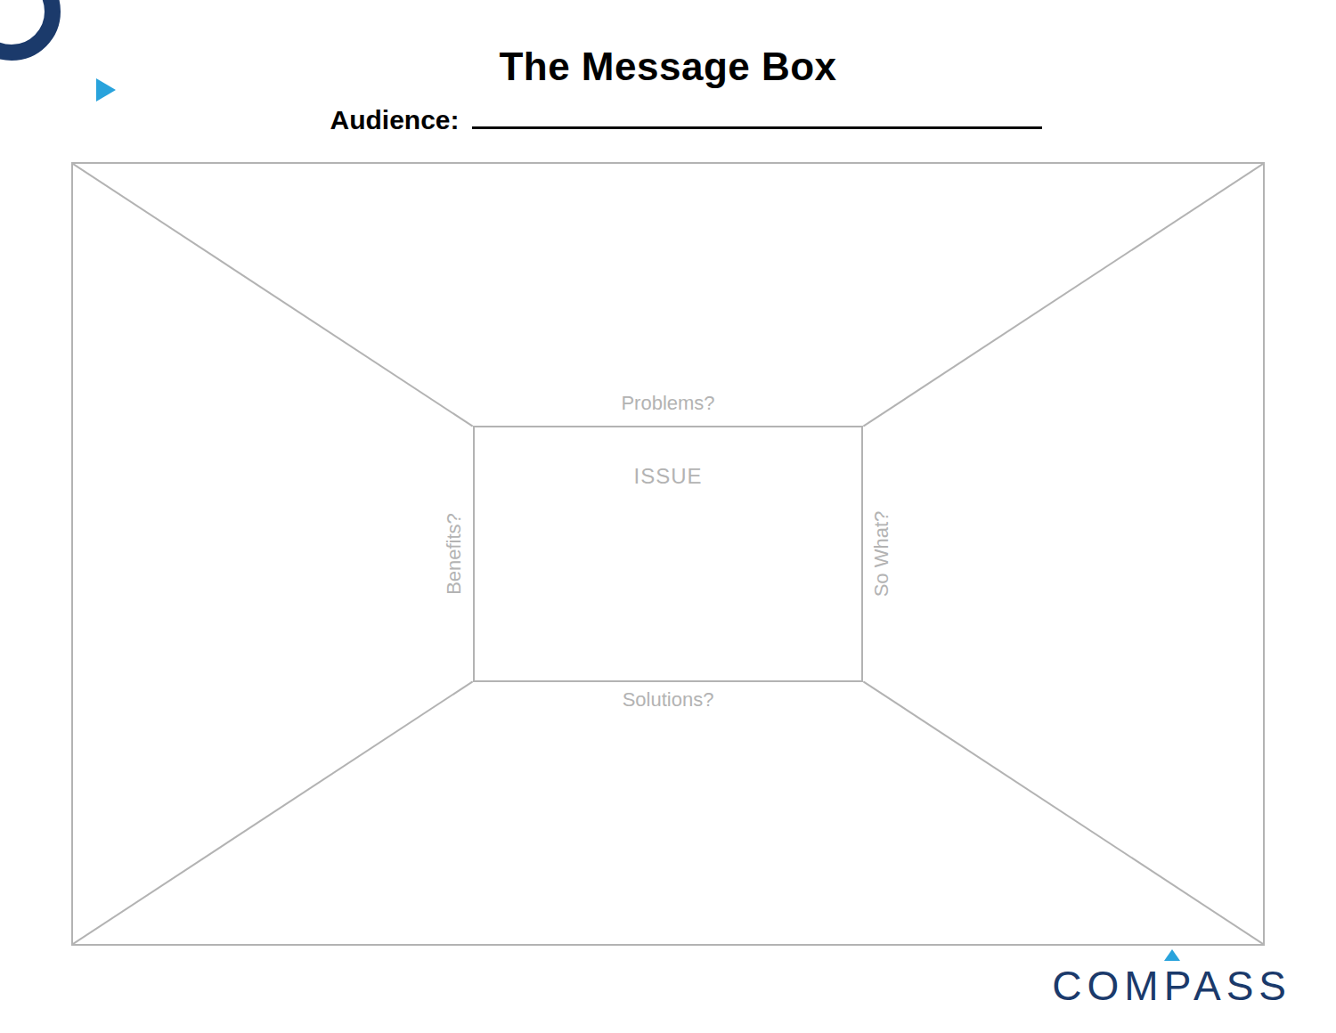The Message Box
Audience:
Problems? ISSUE Solutions? Benefits? So What?
COMPASS